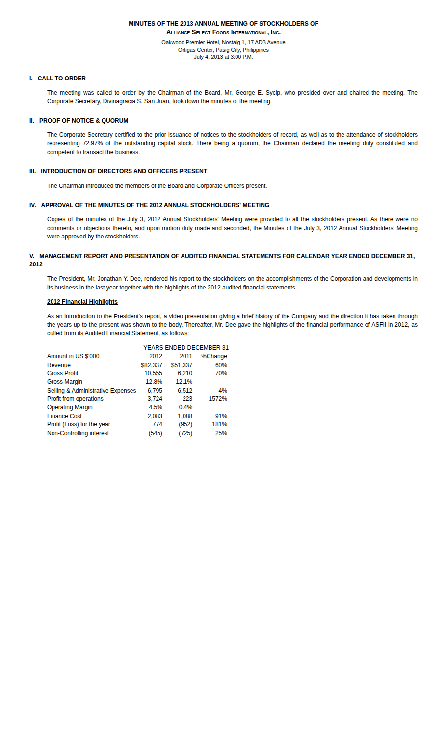MINUTES OF THE 2013 ANNUAL MEETING OF STOCKHOLDERS OF
Alliance Select Foods International, Inc.
Oakwood Premier Hotel, Nostalg 1, 17 ADB Avenue
Ortigas Center, Pasig City, Philippines
July 4, 2013 at 3:00 P.M.
I. Call to Order
The meeting was called to order by the Chairman of the Board, Mr. George E. Sycip, who presided over and chaired the meeting. The Corporate Secretary, Divinagracia S. San Juan, took down the minutes of the meeting.
II. Proof of Notice & Quorum
The Corporate Secretary certified to the prior issuance of notices to the stockholders of record, as well as to the attendance of stockholders representing 72.97% of the outstanding capital stock. There being a quorum, the Chairman declared the meeting duly constituted and competent to transact the business.
III. Introduction of Directors and Officers Present
The Chairman introduced the members of the Board and Corporate Officers present.
IV. Approval of the Minutes of the 2012 Annual Stockholders' Meeting
Copies of the minutes of the July 3, 2012 Annual Stockholders' Meeting were provided to all the stockholders present. As there were no comments or objections thereto, and upon motion duly made and seconded, the Minutes of the July 3, 2012 Annual Stockholders' Meeting were approved by the stockholders.
V. Management Report and Presentation of Audited Financial Statements for Calendar Year Ended December 31, 2012
The President, Mr. Jonathan Y. Dee, rendered his report to the stockholders on the accomplishments of the Corporation and developments in its business in the last year together with the highlights of the 2012 audited financial statements.
2012 Financial Highlights
As an introduction to the President's report, a video presentation giving a brief history of the Company and the direction it has taken through the years up to the present was shown to the body. Thereafter, Mr. Dee gave the highlights of the financial performance of ASFII in 2012, as culled from its Audited Financial Statement, as follows:
| | Years Ended December 31 |
| --- | --- |
| Amount in US $'000 | 2012 | 2011 | %Change |
| Revenue | $82,337 | $51,337 | 60% |
| Gross Profit | 10,555 | 6,210 | 70% |
| Gross Margin | 12.8% | 12.1% | |
| Selling & Administrative Expenses | 6,795 | 6,512 | 4% |
| Profit from operations | 3,724 | 223 | 1572% |
| Operating Margin | 4.5% | 0.4% | |
| Finance Cost | 2,083 | 1,088 | 91% |
| Profit (Loss) for the year | 774 | (952) | 181% |
| Non-Controlling interest | (545) | (725) | 25% |